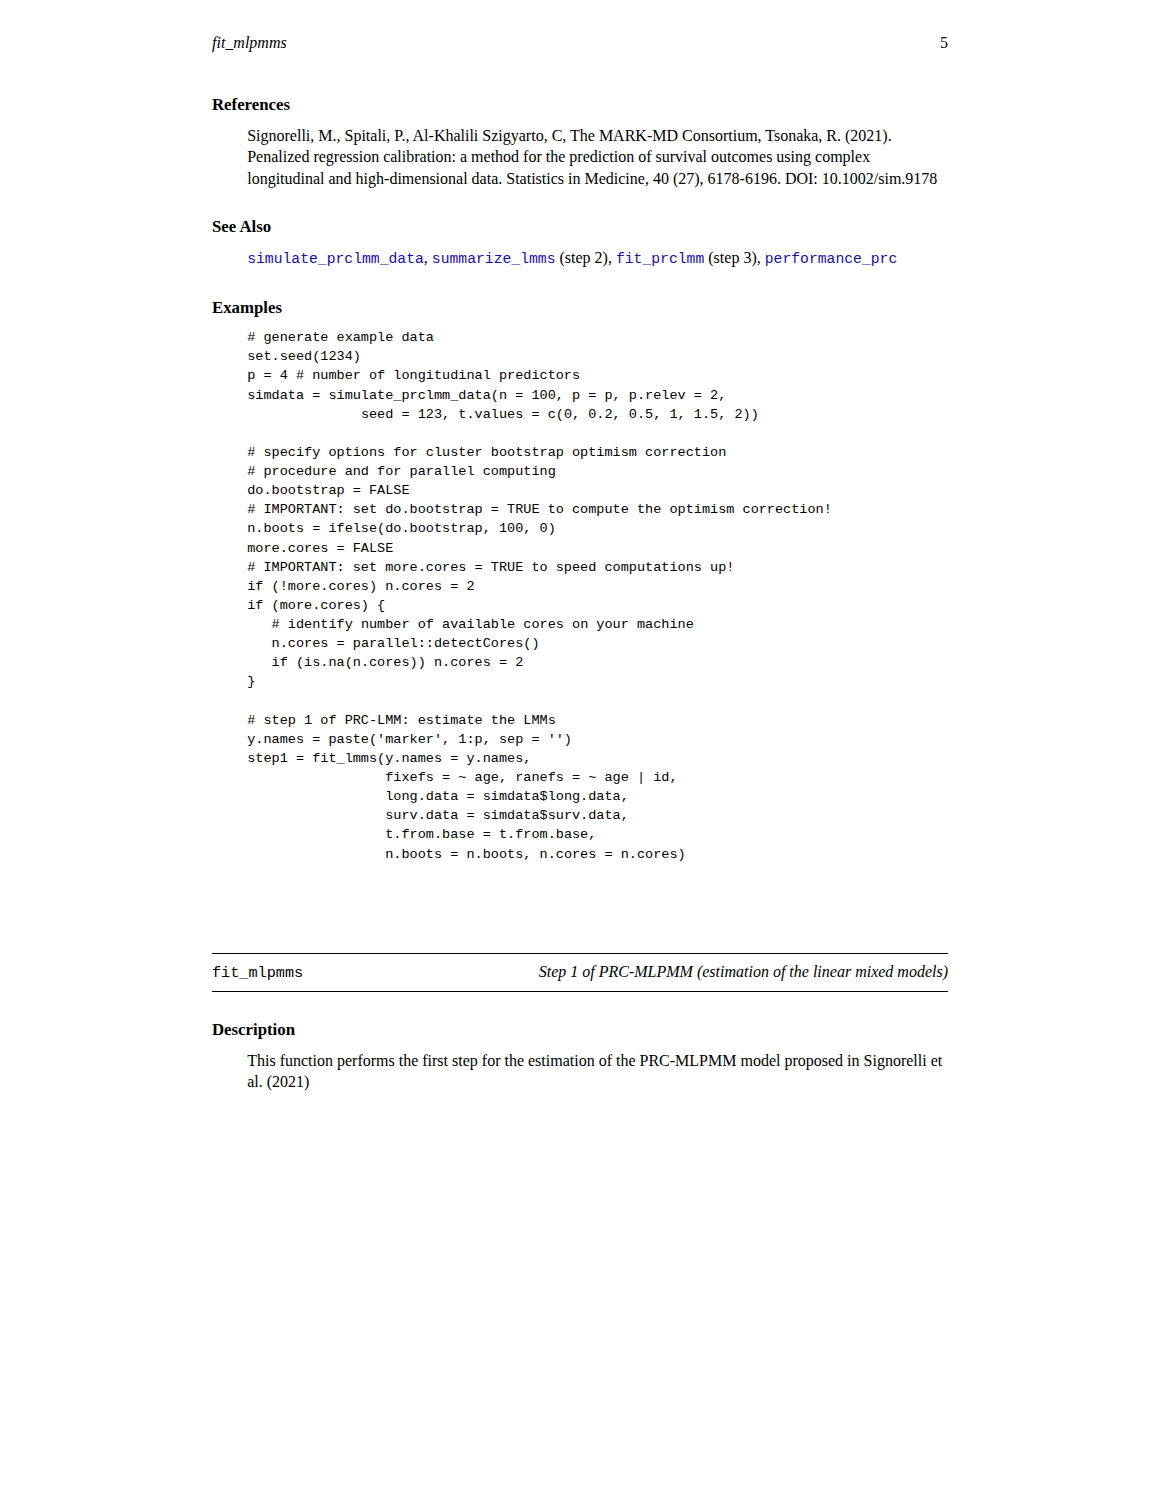fit_mlpmms 5
References
Signorelli, M., Spitali, P., Al-Khalili Szigyarto, C, The MARK-MD Consortium, Tsonaka, R. (2021). Penalized regression calibration: a method for the prediction of survival outcomes using complex longitudinal and high-dimensional data. Statistics in Medicine, 40 (27), 6178-6196. DOI: 10.1002/sim.9178
See Also
simulate_prclmm_data, summarize_lmms (step 2), fit_prclmm (step 3), performance_prc
Examples
# generate example data
set.seed(1234)
p = 4 # number of longitudinal predictors
simdata = simulate_prclmm_data(n = 100, p = p, p.relev = 2,
              seed = 123, t.values = c(0, 0.2, 0.5, 1, 1.5, 2))

# specify options for cluster bootstrap optimism correction
# procedure and for parallel computing
do.bootstrap = FALSE
# IMPORTANT: set do.bootstrap = TRUE to compute the optimism correction!
n.boots = ifelse(do.bootstrap, 100, 0)
more.cores = FALSE
# IMPORTANT: set more.cores = TRUE to speed computations up!
if (!more.cores) n.cores = 2
if (more.cores) {
   # identify number of available cores on your machine
   n.cores = parallel::detectCores()
   if (is.na(n.cores)) n.cores = 2
}

# step 1 of PRC-LMM: estimate the LMMs
y.names = paste('marker', 1:p, sep = '')
step1 = fit_lmms(y.names = y.names,
                 fixefs = ~ age, ranefs = ~ age | id,
                 long.data = simdata$long.data,
                 surv.data = simdata$surv.data,
                 t.from.base = t.from.base,
                 n.boots = n.boots, n.cores = n.cores)
fit_mlpmms Step 1 of PRC-MLPMM (estimation of the linear mixed models)
Description
This function performs the first step for the estimation of the PRC-MLPMM model proposed in Signorelli et al. (2021)